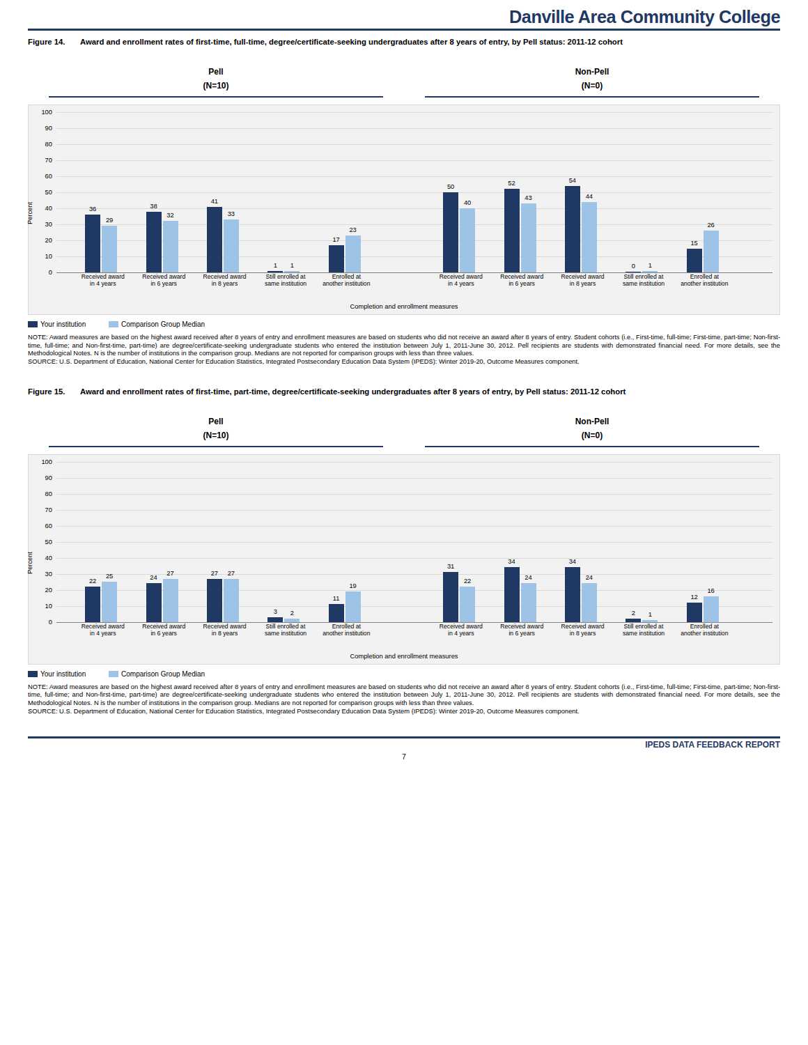Danville Area Community College
Figure 14. Award and enrollment rates of first-time, full-time, degree/certificate-seeking undergraduates after 8 years of entry, by Pell status: 2011-12 cohort
Pell(N=10)
Non-Pell(N=0)
Percent
100
90
80
70
60
50
40
30
20
10
0
36
29
38
32
41
33
1
1
17
23
50
40
52
43
54
44
0
1
15
26
Received award
in 4 years
Received award
in 6 years
Received award
in 8 years
Still enrolled at
same institution
Enrolled at
another institution
Received award
in 4 years
Received award
in 6 years
Received award
in 8 years
Still enrolled at
same institution
Enrolled at
another institution
Completion and enrollment measures
Your institution Comparison Group Median
NOTE: Award measures are based on the highest award received after 8 years of entry and enrollment measures are based on students who did not receive an award after 8 years of entry. Student cohorts (i.e., First-time, full-time; First-time, part-time; Non-first-time, full-time; and Non-first-time, part-time) are degree/certificate-seeking undergraduate students who entered the institution between July 1, 2011-June 30, 2012. Pell recipients are students with demonstrated financial need. For more details, see the Methodological Notes. N is the number of institutions in the comparison group. Medians are not reported for comparison groups with less than three values.
SOURCE: U.S. Department of Education, National Center for Education Statistics, Integrated Postsecondary Education Data System (IPEDS): Winter 2019-20, Outcome Measures component.
Figure 15. Award and enrollment rates of first-time, part-time, degree/certificate-seeking undergraduates after 8 years of entry, by Pell status: 2011-12 cohort
Pell(N=10)
Non-Pell(N=0)
Percent
100
90
80
70
60
50
40
30
20
10
0
22
25
24
27
27
27
3
2
11
19
31
22
34
24
34
24
2
1
12
16
Received award
in 4 years
Received award
in 6 years
Received award
in 8 years
Still enrolled at
same institution
Enrolled at
another institution
Received award
in 4 years
Received award
in 6 years
Received award
in 8 years
Still enrolled at
same institution
Enrolled at
another institution
Completion and enrollment measures
Your institution Comparison Group Median
NOTE: Award measures are based on the highest award received after 8 years of entry and enrollment measures are based on students who did not receive an award after 8 years of entry. Student cohorts (i.e., First-time, full-time; First-time, part-time; Non-first-time, full-time; and Non-first-time, part-time) are degree/certificate-seeking undergraduate students who entered the institution between July 1, 2011-June 30, 2012. Pell recipients are students with demonstrated financial need. For more details, see the Methodological Notes. N is the number of institutions in the comparison group. Medians are not reported for comparison groups with less than three values.
SOURCE: U.S. Department of Education, National Center for Education Statistics, Integrated Postsecondary Education Data System (IPEDS): Winter 2019-20, Outcome Measures component.
IPEDS DATA FEEDBACK REPORT
7